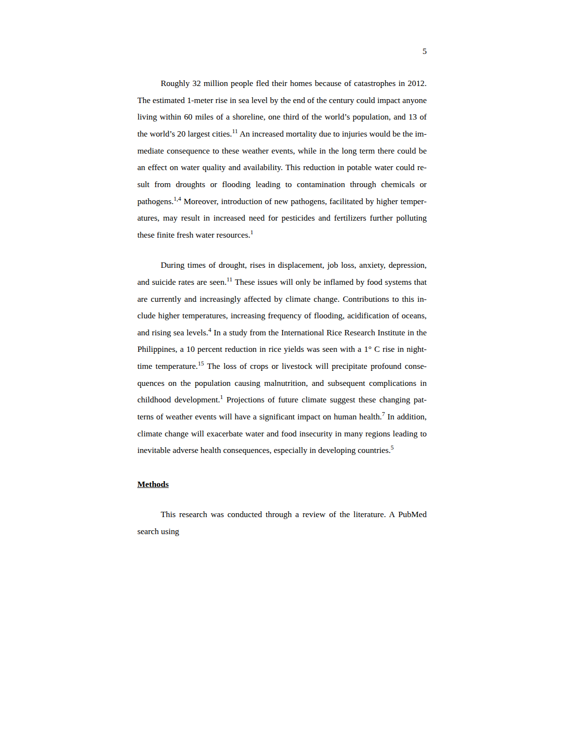5
Roughly 32 million people fled their homes because of catastrophes in 2012. The estimated 1-meter rise in sea level by the end of the century could impact anyone living within 60 miles of a shoreline, one third of the world’s population, and 13 of the world’s 20 largest cities.11 An increased mortality due to injuries would be the immediate consequence to these weather events, while in the long term there could be an effect on water quality and availability. This reduction in potable water could result from droughts or flooding leading to contamination through chemicals or pathogens.1,4 Moreover, introduction of new pathogens, facilitated by higher temperatures, may result in increased need for pesticides and fertilizers further polluting these finite fresh water resources.1
During times of drought, rises in displacement, job loss, anxiety, depression, and suicide rates are seen.11 These issues will only be inflamed by food systems that are currently and increasingly affected by climate change. Contributions to this include higher temperatures, increasing frequency of flooding, acidification of oceans, and rising sea levels.4 In a study from the International Rice Research Institute in the Philippines, a 10 percent reduction in rice yields was seen with a 1° C rise in nighttime temperature.15 The loss of crops or livestock will precipitate profound consequences on the population causing malnutrition, and subsequent complications in childhood development.1 Projections of future climate suggest these changing patterns of weather events will have a significant impact on human health.7 In addition, climate change will exacerbate water and food insecurity in many regions leading to inevitable adverse health consequences, especially in developing countries.5
Methods
This research was conducted through a review of the literature. A PubMed search using